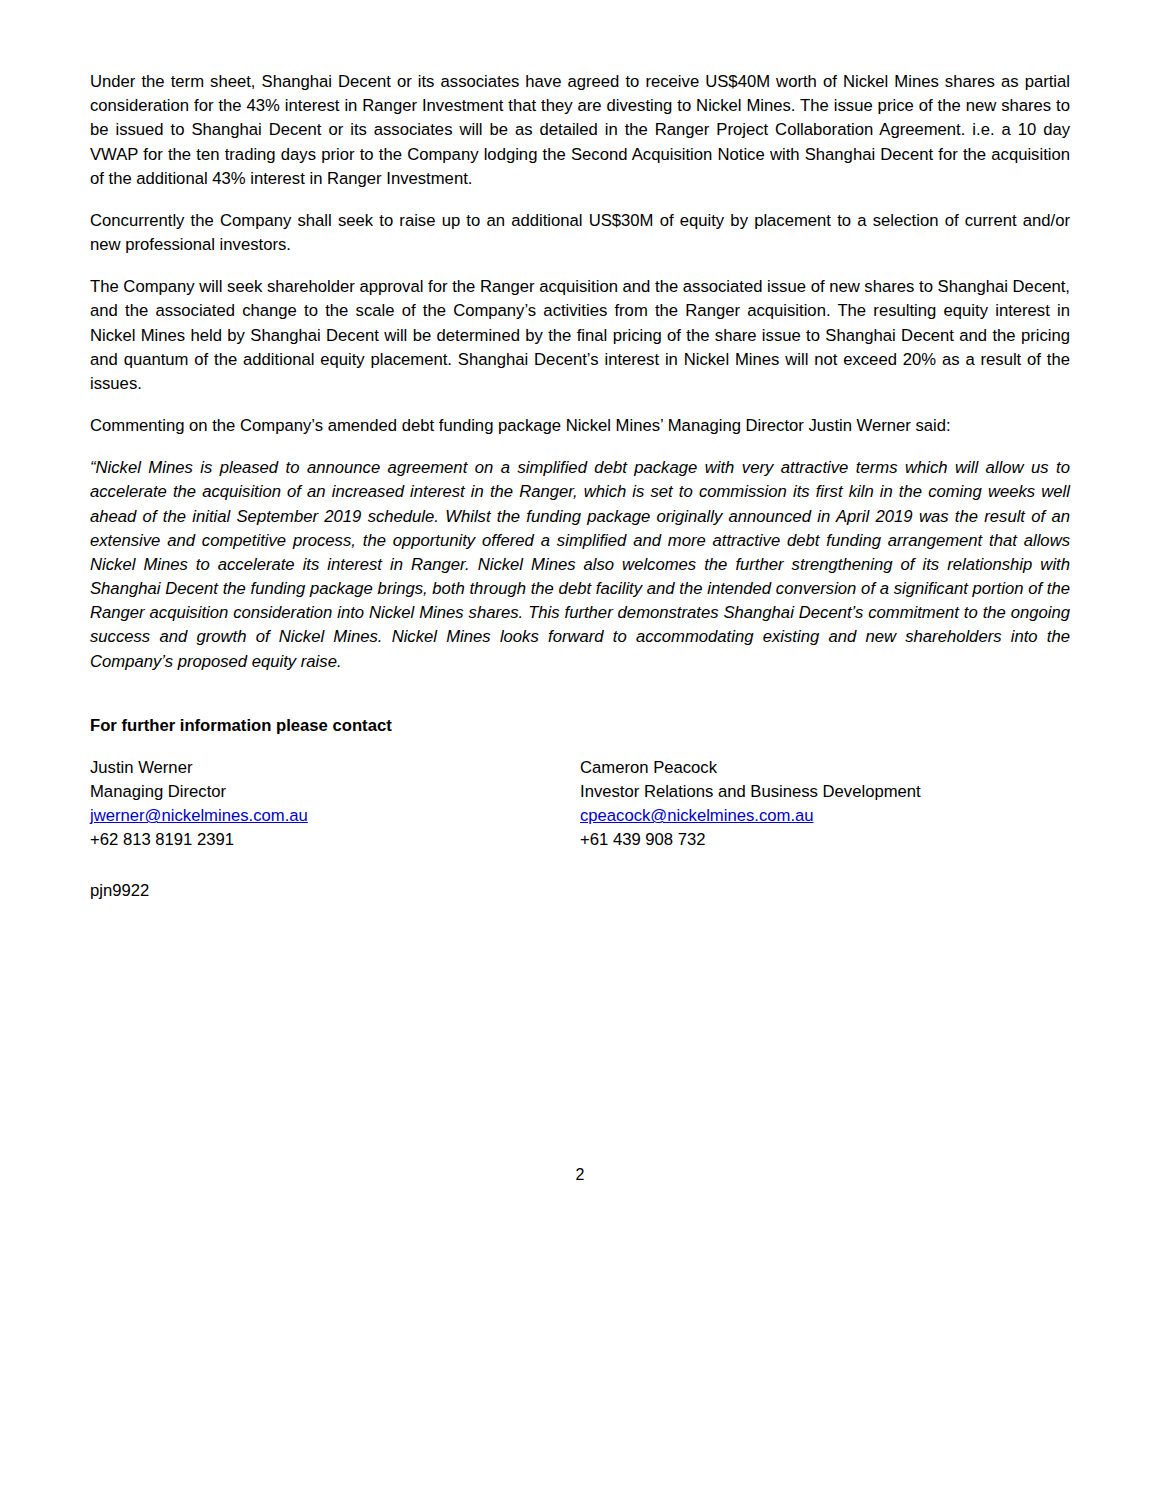Under the term sheet, Shanghai Decent or its associates have agreed to receive US$40M worth of Nickel Mines shares as partial consideration for the 43% interest in Ranger Investment that they are divesting to Nickel Mines. The issue price of the new shares to be issued to Shanghai Decent or its associates will be as detailed in the Ranger Project Collaboration Agreement. i.e. a 10 day VWAP for the ten trading days prior to the Company lodging the Second Acquisition Notice with Shanghai Decent for the acquisition of the additional 43% interest in Ranger Investment.
Concurrently the Company shall seek to raise up to an additional US$30M of equity by placement to a selection of current and/or new professional investors.
The Company will seek shareholder approval for the Ranger acquisition and the associated issue of new shares to Shanghai Decent, and the associated change to the scale of the Company’s activities from the Ranger acquisition. The resulting equity interest in Nickel Mines held by Shanghai Decent will be determined by the final pricing of the share issue to Shanghai Decent and the pricing and quantum of the additional equity placement. Shanghai Decent’s interest in Nickel Mines will not exceed 20% as a result of the issues.
Commenting on the Company’s amended debt funding package Nickel Mines’ Managing Director Justin Werner said:
“Nickel Mines is pleased to announce agreement on a simplified debt package with very attractive terms which will allow us to accelerate the acquisition of an increased interest in the Ranger, which is set to commission its first kiln in the coming weeks well ahead of the initial September 2019 schedule. Whilst the funding package originally announced in April 2019 was the result of an extensive and competitive process, the opportunity offered a simplified and more attractive debt funding arrangement that allows Nickel Mines to accelerate its interest in Ranger. Nickel Mines also welcomes the further strengthening of its relationship with Shanghai Decent the funding package brings, both through the debt facility and the intended conversion of a significant portion of the Ranger acquisition consideration into Nickel Mines shares. This further demonstrates Shanghai Decent’s commitment to the ongoing success and growth of Nickel Mines. Nickel Mines looks forward to accommodating existing and new shareholders into the Company’s proposed equity raise.
For further information please contact
| Justin Werner Managing Director jwerner@nickelmines.com.au +62 813 8191 2391 | Cameron Peacock Investor Relations and Business Development cpeacock@nickelmines.com.au +61 439 908 732 |
pjn9922
2